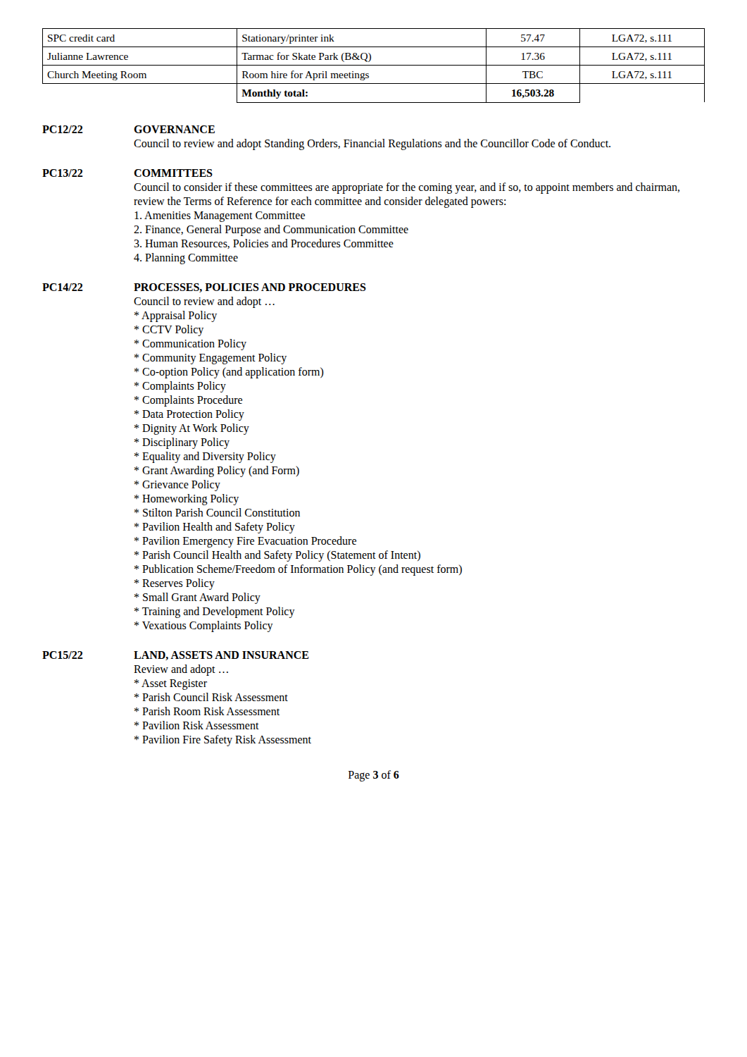| SPC credit card | Stationary/printer ink | 57.47 | LGA72, s.111 |
| Julianne Lawrence | Tarmac for Skate Park (B&Q) | 17.36 | LGA72, s.111 |
| Church Meeting Room | Room hire for April meetings | TBC | LGA72, s.111 |
| | Monthly total: | 16,503.28 | |
PC12/22
GOVERNANCE
Council to review and adopt Standing Orders, Financial Regulations and the Councillor Code of Conduct.
PC13/22
COMMITTEES
Council to consider if these committees are appropriate for the coming year, and if so, to appoint members and chairman, review the Terms of Reference for each committee and consider delegated powers:
1. Amenities Management Committee
2. Finance, General Purpose and Communication Committee
3. Human Resources, Policies and Procedures Committee
4. Planning Committee
PC14/22
PROCESSES, POLICIES AND PROCEDURES
Council to review and adopt …
* Appraisal Policy
* CCTV Policy
* Communication Policy
* Community Engagement Policy
* Co-option Policy (and application form)
* Complaints Policy
* Complaints Procedure
* Data Protection Policy
* Dignity At Work Policy
* Disciplinary Policy
* Equality and Diversity Policy
* Grant Awarding Policy (and Form)
* Grievance Policy
* Homeworking Policy
* Stilton Parish Council Constitution
* Pavilion Health and Safety Policy
* Pavilion Emergency Fire Evacuation Procedure
* Parish Council Health and Safety Policy (Statement of Intent)
* Publication Scheme/Freedom of Information Policy (and request form)
* Reserves Policy
* Small Grant Award Policy
* Training and Development Policy
* Vexatious Complaints Policy
PC15/22
LAND, ASSETS AND INSURANCE
Review and adopt …
* Asset Register
* Parish Council Risk Assessment
* Parish Room Risk Assessment
* Pavilion Risk Assessment
* Pavilion Fire Safety Risk Assessment
Page 3 of 6